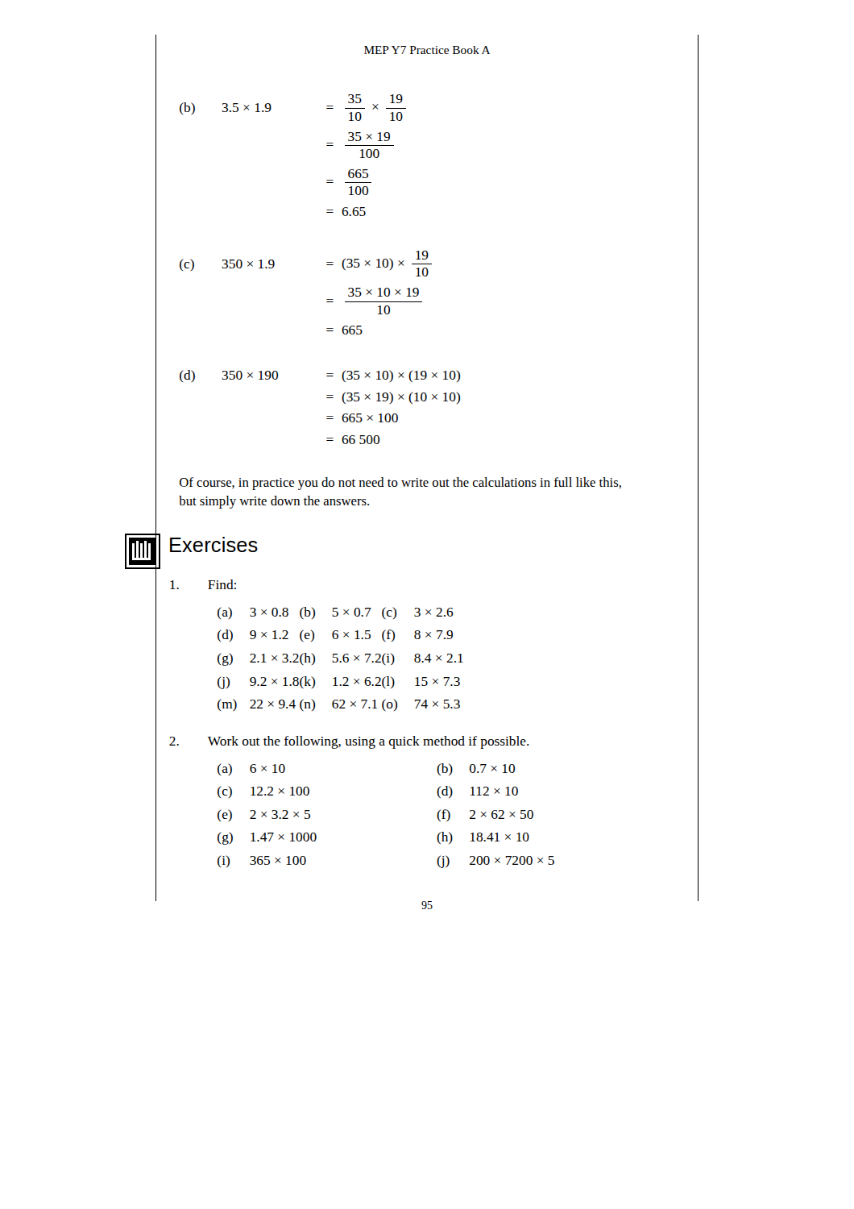MEP Y7 Practice Book A
| (b) | 3.5 × 1.9 | = | 35 10 × 19 10 |
| | | = | 35 × 19 100 |
| | | = | 665 100 |
| | | = | 6.65 |
| (c) | 350 × 1.9 | = | (35 × 10) × 19 10 |
| | | = | 35 × 10 × 19 10 |
| | | = | 665 |
| (d) | 350 × 190 | = | (35 × 10) × (19 × 10) |
| | | = | (35 × 19) × (10 × 10) |
| | | = | 665 × 100 |
| | | = | 66 500 |
Of course, in practice you do not need to write out the calculations in full like this, but simply write down the answers.
Exercises
1. Find:
| (a) | 3 × 0.8 | (b) | 5 × 0.7 | (c) | 3 × 2.6 |
| (d) | 9 × 1.2 | (e) | 6 × 1.5 | (f) | 8 × 7.9 |
| (g) | 2.1 × 3.2 | (h) | 5.6 × 7.2 | (i) | 8.4 × 2.1 |
| (j) | 9.2 × 1.8 | (k) | 1.2 × 6.2 | (l) | 15 × 7.3 |
| (m) | 22 × 9.4 | (n) | 62 × 7.1 | (o) | 74 × 5.3 |
2. Work out the following, using a quick method if possible.
| (a) | 6 × 10 | (b) | 0.7 × 10 |
| (c) | 12.2 × 100 | (d) | 112 × 10 |
| (e) | 2 × 3.2 × 5 | (f) | 2 × 62 × 50 |
| (g) | 1.47 × 1000 | (h) | 18.41 × 10 |
| (i) | 365 × 100 | (j) | 200 × 7200 × 5 |
95